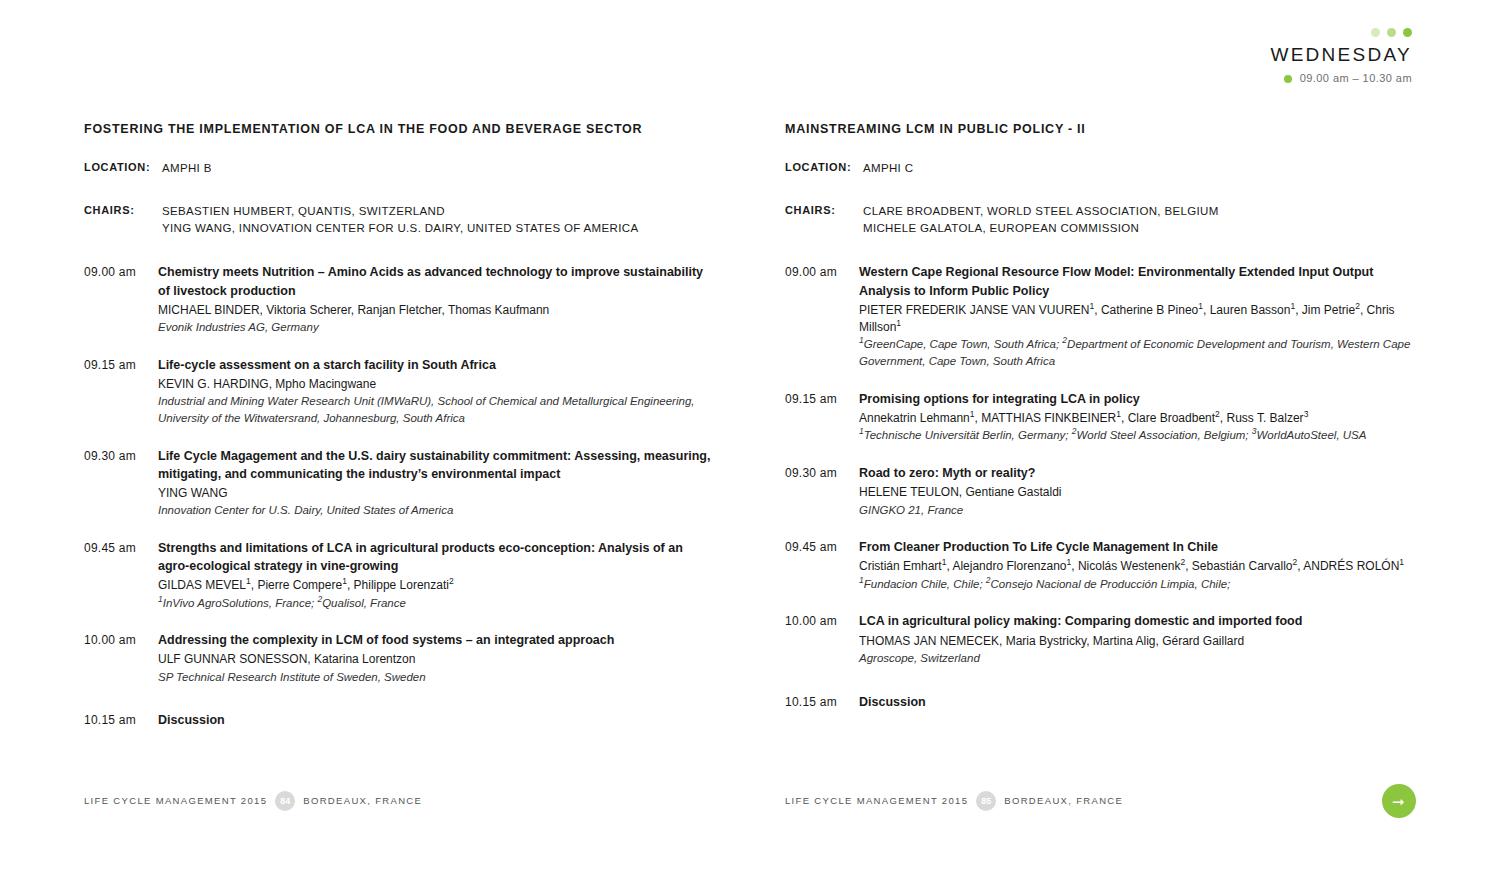WEDNESDAY
09.00 am – 10.30 am
Fostering the implementation of LCA in the food and beverage sector
Location:
Amphi B
Chairs:
Sebastien Humbert, Quantis, Switzerland
Ying Wang, Innovation Center for U.S. Dairy, United States of America
09.00 am
Chemistry meets Nutrition – Amino Acids as advanced technology to improve sustainability of livestock production
Michael Binder, Viktoria Scherer, Ranjan Fletcher, Thomas Kaufmann
Evonik Industries AG, Germany
09.15 am
Life-cycle assessment on a starch facility in South Africa
Kevin G. Harding, Mpho Macingwane
Industrial and Mining Water Research Unit (IMWaRU), School of Chemical and Metallurgical Engineering, University of the Witwatersrand, Johannesburg, South Africa
09.30 am
Life Cycle Magagement and the U.S. dairy sustainability commitment: Assessing, measuring, mitigating, and communicating the industry’s environmental impact
Ying Wang
Innovation Center for U.S. Dairy, United States of America
09.45 am
Strengths and limitations of LCA in agricultural products eco-conception: Analysis of an agro-ecological strategy in vine-growing
Gildas Mevel1, Pierre Compere1, Philippe Lorenzati2
1InVivo AgroSolutions, France; 2Qualisol, France
10.00 am
Addressing the complexity in LCM of food systems – an integrated approach
Ulf Gunnar Sonesson, Katarina Lorentzon
SP Technical Research Institute of Sweden, Sweden
10.15 am
Discussion
Mainstreaming LCM in public policy - II
Location:
Amphi C
Chairs:
Clare Broadbent, World Steel Association, Belgium
Michele Galatola, European Commission
09.00 am
Western Cape Regional Resource Flow Model: Environmentally Extended Input Output Analysis to Inform Public Policy
Pieter Frederik Janse van Vuuren1, Catherine B Pineo1, Lauren Basson1, Jim Petrie2, Chris Millson1
1GreenCape, Cape Town, South Africa; 2Department of Economic Development and Tourism, Western Cape Government, Cape Town, South Africa
09.15 am
Promising options for integrating LCA in policy
Annekatrin Lehmann1, Matthias Finkbeiner1, Clare Broadbent2, Russ T. Balzer3
1Technische Universität Berlin, Germany; 2World Steel Association, Belgium; 3WorldAutoSteel, USA
09.30 am
Road to zero: Myth or reality?
Helene Teulon, Gentiane Gastaldi
GINGKO 21, France
09.45 am
From Cleaner Production To Life Cycle Management In Chile
Cristián Emhart1, Alejandro Florenzano1, Nicolás Westenenk2, Sebastián Carvallo2, Andrés Rolón1
1Fundacion Chile, Chile; 2Consejo Nacional de Producción Limpia, Chile;
10.00 am
LCA in agricultural policy making: Comparing domestic and imported food
Thomas Jan Nemecek, Maria Bystricky, Martina Alig, Gérard Gaillard
Agroscope, Switzerland
10.15 am
Discussion
Life Cycle Management 2015 84 Bordeaux, France
Life Cycle Management 2015 85 Bordeaux, France ➞